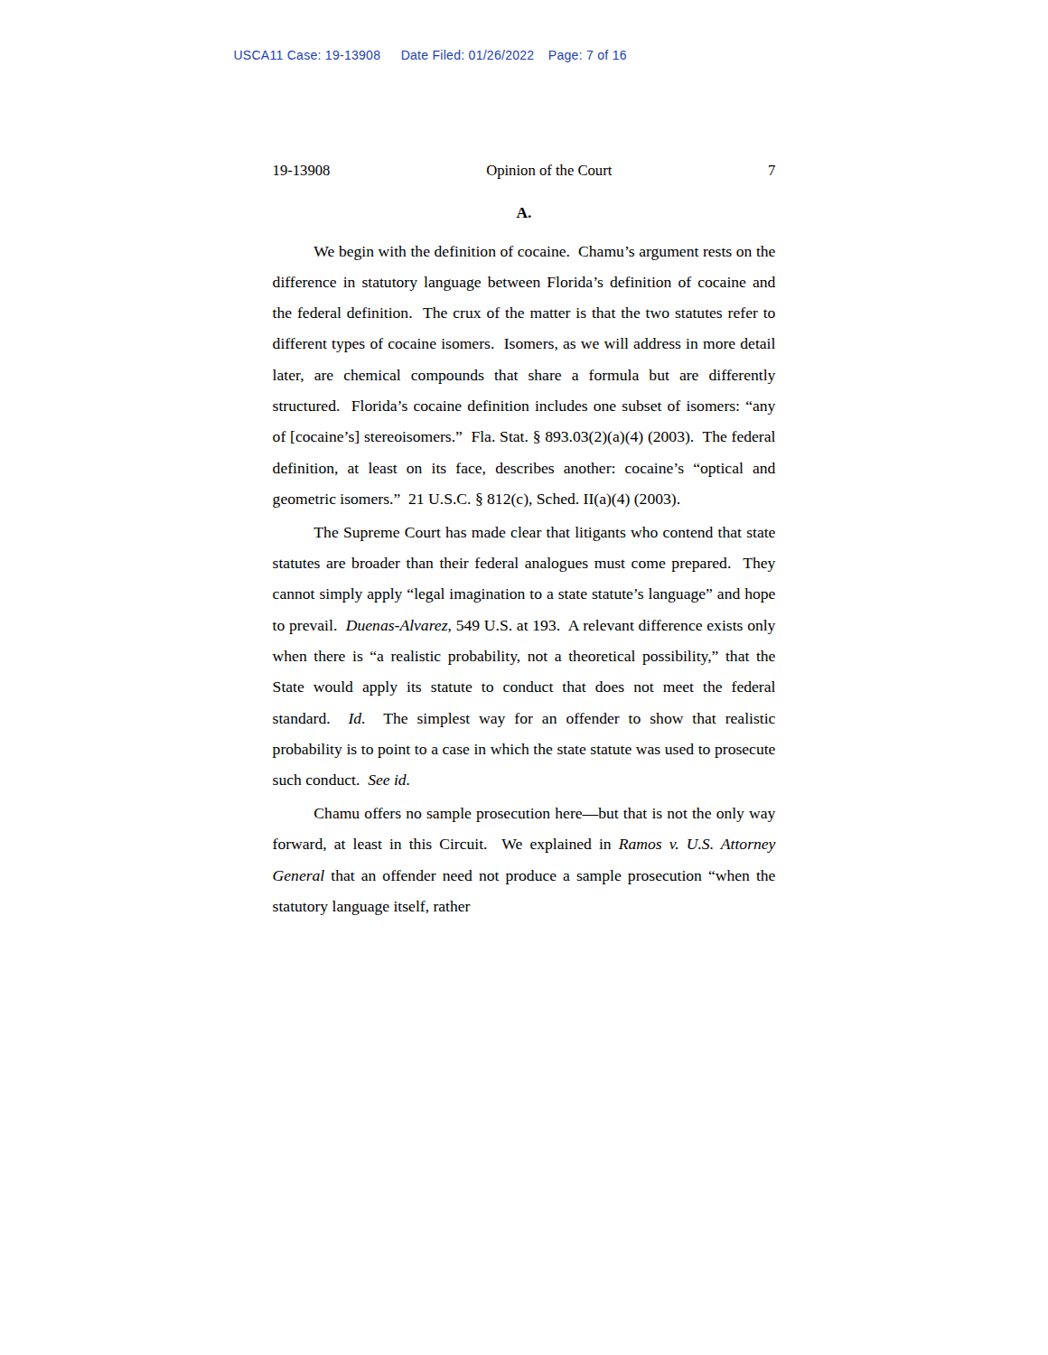USCA11 Case: 19-13908 Date Filed: 01/26/2022 Page: 7 of 16
19-13908 Opinion of the Court 7
A.
We begin with the definition of cocaine. Chamu’s argument rests on the difference in statutory language between Florida’s definition of cocaine and the federal definition. The crux of the matter is that the two statutes refer to different types of cocaine isomers. Isomers, as we will address in more detail later, are chemical compounds that share a formula but are differently structured. Florida’s cocaine definition includes one subset of isomers: “any of [cocaine’s] stereoisomers.” Fla. Stat. § 893.03(2)(a)(4) (2003). The federal definition, at least on its face, describes another: cocaine’s “optical and geometric isomers.” 21 U.S.C. § 812(c), Sched. II(a)(4) (2003).
The Supreme Court has made clear that litigants who contend that state statutes are broader than their federal analogues must come prepared. They cannot simply apply “legal imagination to a state statute’s language” and hope to prevail. Duenas-Alvarez, 549 U.S. at 193. A relevant difference exists only when there is “a realistic probability, not a theoretical possibility,” that the State would apply its statute to conduct that does not meet the federal standard. Id. The simplest way for an offender to show that realistic probability is to point to a case in which the state statute was used to prosecute such conduct. See id.
Chamu offers no sample prosecution here—but that is not the only way forward, at least in this Circuit. We explained in Ramos v. U.S. Attorney General that an offender need not produce a sample prosecution “when the statutory language itself, rather